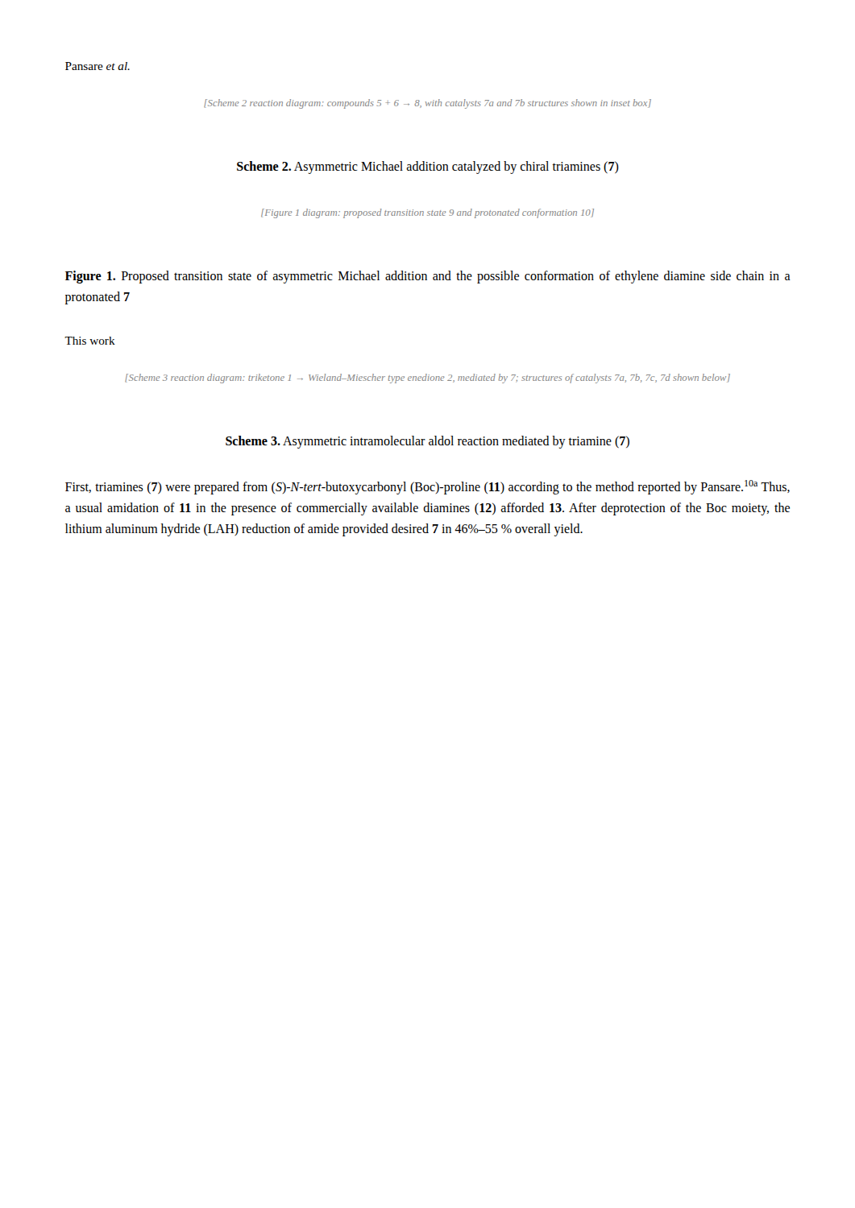Pansare et al.
[Scheme 2 reaction diagram: compounds 5 + 6 → 8, with catalysts 7a and 7b structures shown in inset box]
Scheme 2. Asymmetric Michael addition catalyzed by chiral triamines (7)
[Figure 1 diagram: proposed transition state 9 and protonated conformation 10]
Figure 1. Proposed transition state of asymmetric Michael addition and the possible conformation of ethylene diamine side chain in a protonated 7
This work
[Scheme 3 reaction diagram: triketone 1 → Wieland–Miescher type enedione 2, mediated by 7; structures of catalysts 7a, 7b, 7c, 7d shown below]
Scheme 3. Asymmetric intramolecular aldol reaction mediated by triamine (7)
First, triamines (7) were prepared from (S)-N-tert-butoxycarbonyl (Boc)-proline (11) according to the method reported by Pansare.10a Thus, a usual amidation of 11 in the presence of commercially available diamines (12) afforded 13. After deprotection of the Boc moiety, the lithium aluminum hydride (LAH) reduction of amide provided desired 7 in 46%–55 % overall yield.